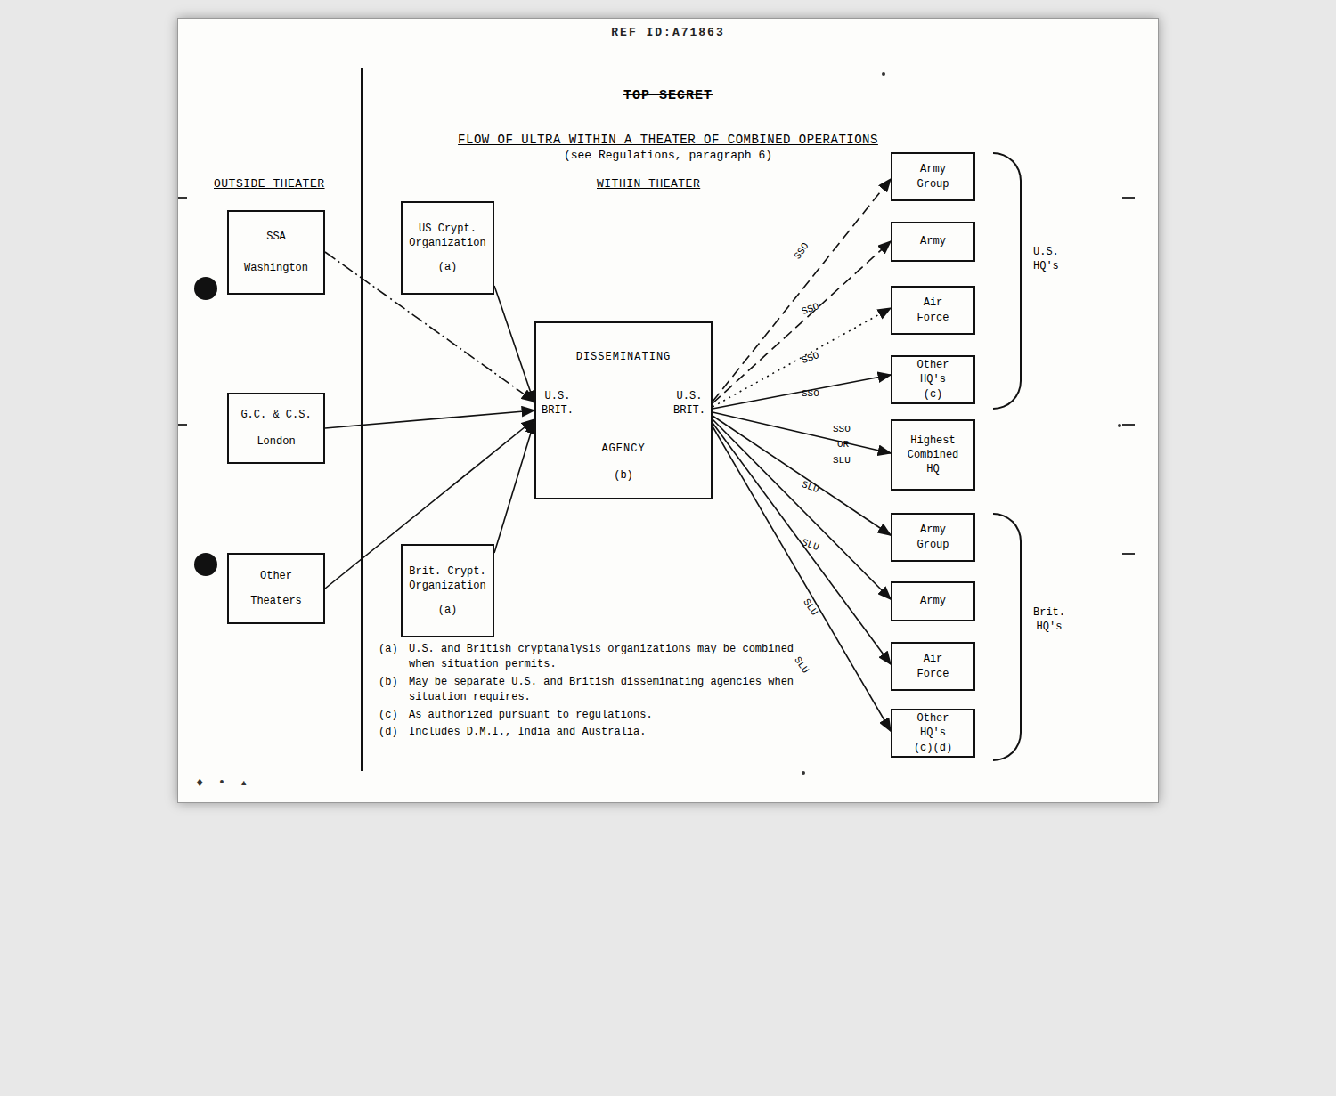REF ID:A71863
TOP SECRET
FLOW OF ULTRA WITHIN A THEATER OF COMBINED OPERATIONS
(see Regulations, paragraph 6)
OUTSIDE THEATER
WITHIN THEATER
SSA
Washington
G.C. & C.S.
London
Other
Theaters
US Crypt.
Organization
(a)
Brit. Crypt.
Organization
(a)
DISSEMINATING
U.S.
BRIT. U.S.
BRIT.
AGENCY
(b)
Army
Group
Army
Air
Force
Other
HQ's
(c)
Highest
Combined
HQ
Army
Group
Army
Air
Force
Other
HQ's
(c)(d)
U.S.
HQ's
Brit.
HQ's
SSO
SSO
SSO
SSO
SSO
OR
SLU
SLU
SLU
SLU
SLU
| (a) | U.S. and British cryptanalysis organizations may be combined when situation permits. |
| (b) | May be separate U.S. and British disseminating agencies when situation requires. |
| (c) | As authorized pursuant to regulations. |
| (d) | Includes D.M.I., India and Australia. |
♦ • ▴